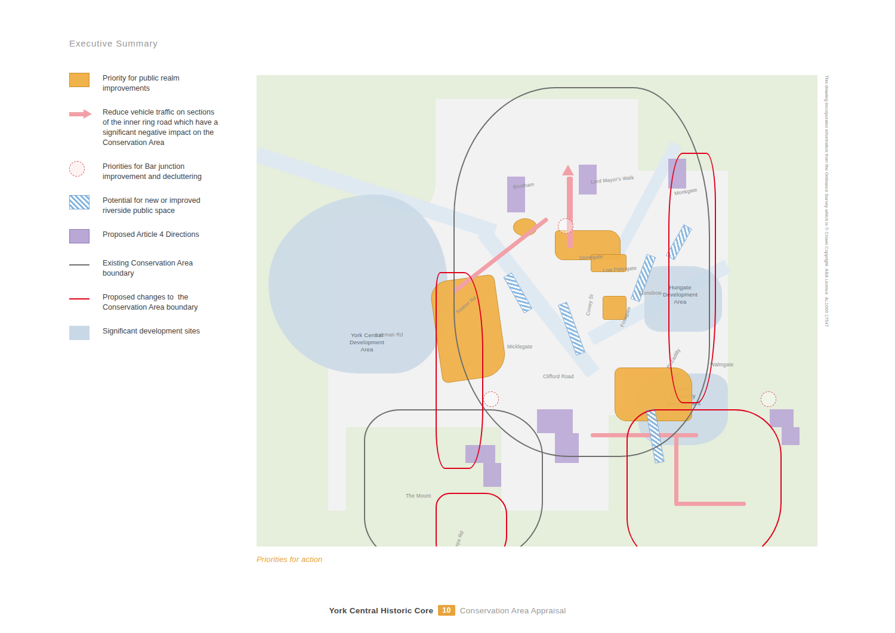Executive Summary
Priority for public realm
improvements
Reduce vehicle traffic on sections
of the inner ring road which have a
significant negative impact on the
Conservation Area
Priorities for Bar junction
improvement and decluttering
Potential for new or improved
riverside public space
Proposed Article 4 Directions
Existing Conservation Area
boundary
Proposed changes to the
Conservation Area boundary
Significant development sites
York Central
Development
Area
Hungate
Development
Area
Castle
Piccadilly
Development
Area
Bootham
Lord Mayor's Walk
Monkgate
Stonegate
Low Petergate
Coney St
Fossgate
Stonebow
Micklegate
Station Rd
Clifford Road
Piccadilly
Walmgate
The Mount
Bishopthorpe Rd
Leeman Rd
Priorities for action
This drawing incorporates information from the Ordnance Survey which is © Crown Copyright. ABA Licence AL1000 17547
York Central Historic Core 10 Conservation Area Appraisal